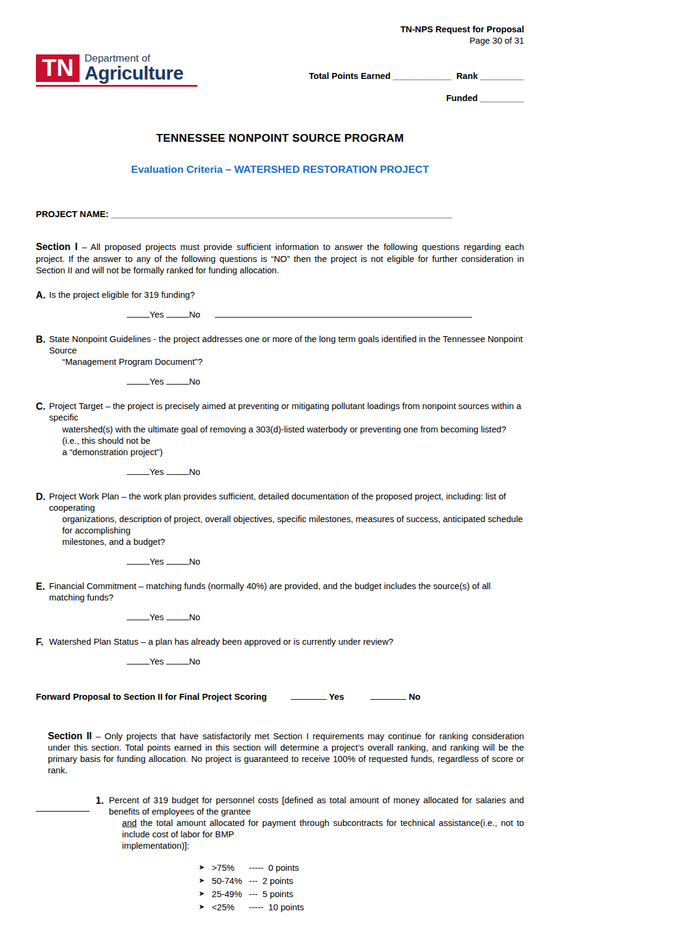TN-NPS Request for Proposal
Page 30 of 31
TN
Department of
Agriculture
Total Points Earned ____________ Rank _________
Funded _________
TENNESSEE NONPOINT SOURCE PROGRAM
Evaluation Criteria – WATERSHED RESTORATION PROJECT
PROJECT NAME: ______________________________________________________________________
Section I – All proposed projects must provide sufficient information to answer the following questions regarding each project. If the answer to any of the following questions is “NO” then the project is not eligible for further consideration in Section II and will not be formally ranked for funding allocation.
A.
Is the project eligible for 319 funding?
Yes No
B.
State Nonpoint Guidelines - the project addresses one or more of the long term goals identified in the Tennessee Nonpoint Source
“Management Program Document”?
Yes No
C.
Project Target – the project is precisely aimed at preventing or mitigating pollutant loadings from nonpoint sources within a specific
watershed(s) with the ultimate goal of removing a 303(d)-listed waterbody or preventing one from becoming listed? (i.e., this should not be
a “demonstration project”)
Yes No
D.
Project Work Plan – the work plan provides sufficient, detailed documentation of the proposed project, including: list of cooperating
organizations, description of project, overall objectives, specific milestones, measures of success, anticipated schedule for accomplishing
milestones, and a budget?
Yes No
E.
Financial Commitment – matching funds (normally 40%) are provided, and the budget includes the source(s) of all matching funds?
Yes No
F.
Watershed Plan Status – a plan has already been approved or is currently under review?
Yes No
Forward Proposal to Section II for Final Project Scoring Yes No
Section II – Only projects that have satisfactorily met Section I requirements may continue for ranking consideration under this section. Total points earned in this section will determine a project’s overall ranking, and ranking will be the primary basis for funding allocation. No project is guaranteed to receive 100% of requested funds, regardless of score or rank.
1.
Percent of 319 budget for personnel costs [defined as total amount of money allocated for salaries and benefits of employees of the grantee
and the total amount allocated for payment through subcontracts for technical assistance(i.e., not to include cost of labor for BMP
implementation)]:
>75%----- 0 points
50-74%--- 2 points
25-49%--- 5 points
<25%----- 10 points